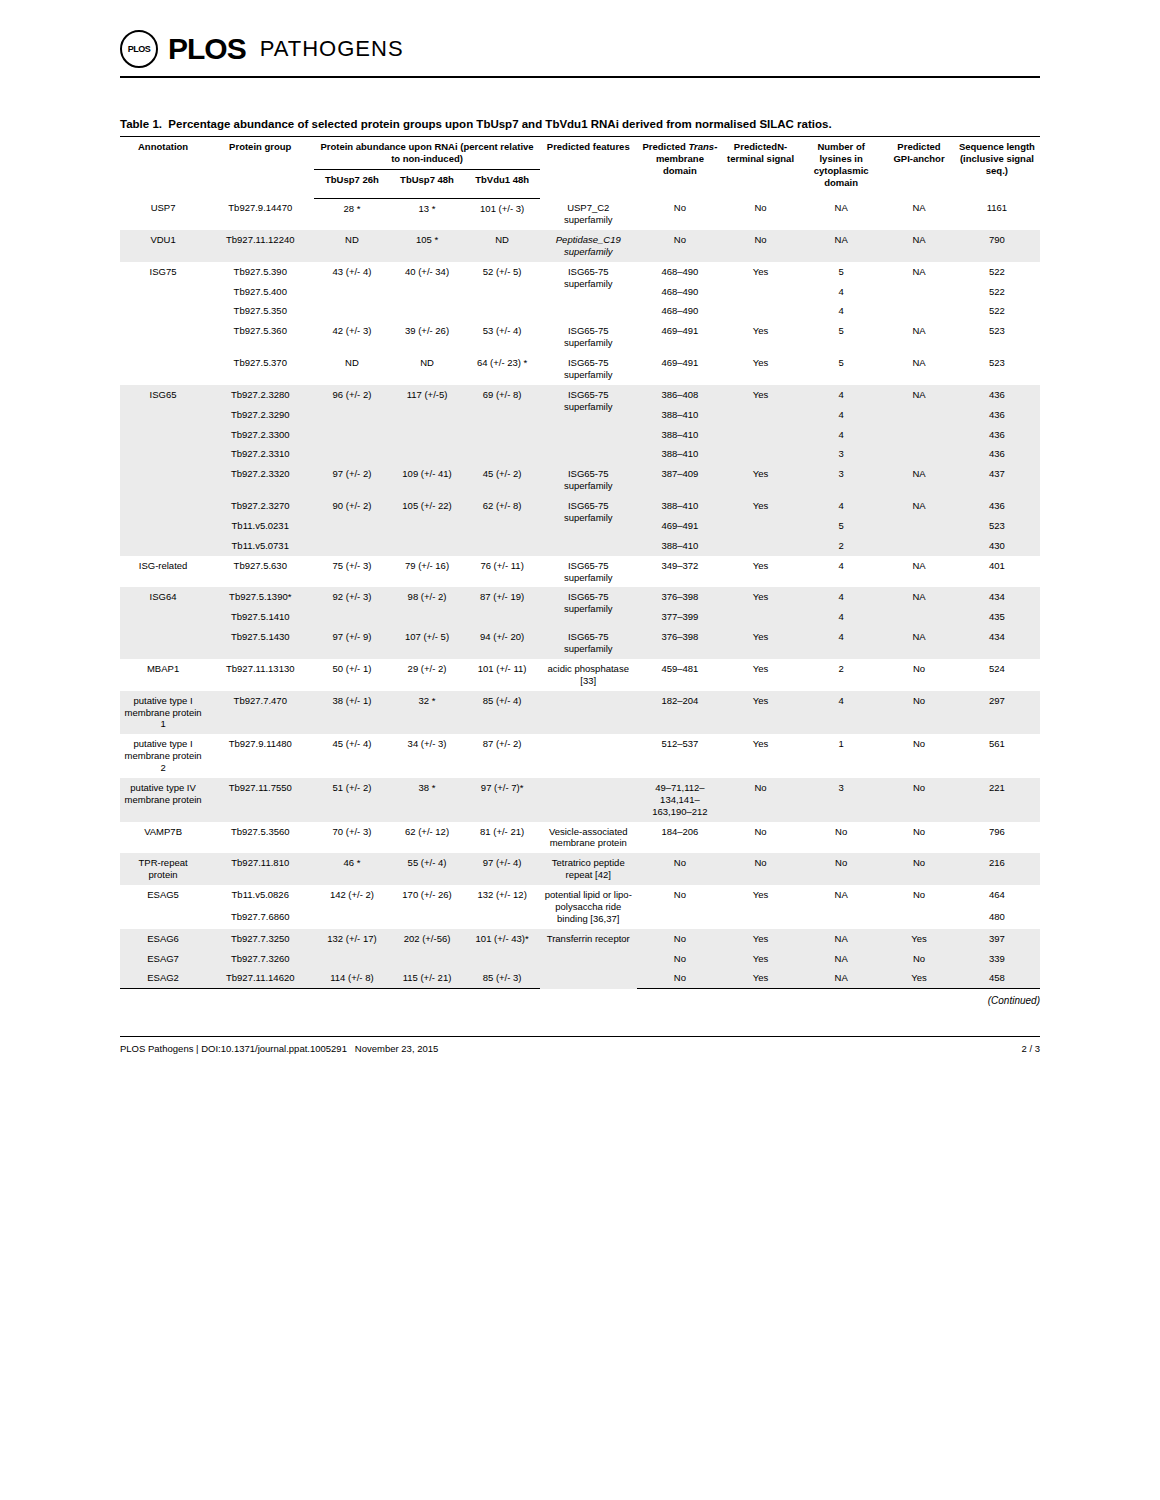PLOS
PLOS
PATHOGENS
Table 1. Percentage abundance of selected protein groups upon TbUsp7 and TbVdu1 RNAi derived from normalised SILAC ratios.
| Annotation | Protein group | Protein abundance upon RNAi (percent relative to non-induced) | Predicted features | Predicted Trans- membrane domain | PredictedN-terminal signal | Number of lysines in cytoplasmic domain | Predicted GPI-anchor | Sequence length (inclusive signal seq.) |
| --- | --- | --- | --- | --- | --- | --- | --- | --- |
| TbUsp7 26h | TbUsp7 48h | TbVdu1 48h |
| USP7 | Tb927.9.14470 | 28 * | 13 * | 101 (+/- 3) | USP7_C2 superfamily | No | No | NA | NA | 1161 |
| VDU1 | Tb927.11.12240 | ND | 105 * | ND | Peptidase_C19 superfamily | No | No | NA | NA | 790 |
| ISG75 | Tb927.5.390 | 43 (+/- 4) | 40 (+/- 34) | 52 (+/- 5) | ISG65-75 superfamily | 468–490 | Yes | 5 | NA | 522 |
| Tb927.5.400 | | | | 468–490 | | 4 | | 522 |
| Tb927.5.350 | | | | 468–490 | | 4 | | 522 |
| | Tb927.5.360 | 42 (+/- 3) | 39 (+/- 26) | 53 (+/- 4) | ISG65-75 superfamily | 469–491 | Yes | 5 | NA | 523 |
| | Tb927.5.370 | ND | ND | 64 (+/- 23) * | ISG65-75 superfamily | 469–491 | Yes | 5 | NA | 523 |
| ISG65 | Tb927.2.3280 | 96 (+/- 2) | 117 (+/-5) | 69 (+/- 8) | ISG65-75 superfamily | 386–408 | Yes | 4 | NA | 436 |
| Tb927.2.3290 | | | | 388–410 | | 4 | | 436 |
| Tb927.2.3300 | | | | 388–410 | | 4 | | 436 |
| Tb927.2.3310 | | | | 388–410 | | 3 | | 436 |
| | Tb927.2.3320 | 97 (+/- 2) | 109 (+/- 41) | 45 (+/- 2) | ISG65-75 superfamily | 387–409 | Yes | 3 | NA | 437 |
| | Tb927.2.3270 | 90 (+/- 2) | 105 (+/- 22) | 62 (+/- 8) | ISG65-75 superfamily | 388–410 | Yes | 4 | NA | 436 |
| Tb11.v5.0231 | | | | 469–491 | | 5 | | 523 |
| Tb11.v5.0731 | | | | 388–410 | | 2 | | 430 |
| ISG-related | Tb927.5.630 | 75 (+/- 3) | 79 (+/- 16) | 76 (+/- 11) | ISG65-75 superfamily | 349–372 | Yes | 4 | NA | 401 |
| ISG64 | Tb927.5.1390* | 92 (+/- 3) | 98 (+/- 2) | 87 (+/- 19) | ISG65-75 superfamily | 376–398 | Yes | 4 | NA | 434 |
| Tb927.5.1410 | | | | 377–399 | | 4 | | 435 |
| | Tb927.5.1430 | 97 (+/- 9) | 107 (+/- 5) | 94 (+/- 20) | ISG65-75 superfamily | 376–398 | Yes | 4 | NA | 434 |
| MBAP1 | Tb927.11.13130 | 50 (+/- 1) | 29 (+/- 2) | 101 (+/- 11) | acidic phosphatase [33] | 459–481 | Yes | 2 | No | 524 |
| putative type I membrane protein 1 | Tb927.7.470 | 38 (+/- 1) | 32 * | 85 (+/- 4) | | 182–204 | Yes | 4 | No | 297 |
| putative type I membrane protein 2 | Tb927.9.11480 | 45 (+/- 4) | 34 (+/- 3) | 87 (+/- 2) | | 512–537 | Yes | 1 | No | 561 |
| putative type IV membrane protein | Tb927.11.7550 | 51 (+/- 2) | 38 * | 97 (+/- 7)* | | 49–71,112–134,141–163,190–212 | No | 3 | No | 221 |
| VAMP7B | Tb927.5.3560 | 70 (+/- 3) | 62 (+/- 12) | 81 (+/- 21) | Vesicle-associated membrane protein | 184–206 | No | No | No | 796 |
| TPR-repeat protein | Tb927.11.810 | 46 * | 55 (+/- 4) | 97 (+/- 4) | Tetratrico peptide repeat [42] | No | No | No | No | 216 |
| ESAG5 | Tb11.v5.0826 | 142 (+/- 2) | 170 (+/- 26) | 132 (+/- 12) | potential lipid or lipo-polysaccha ride binding [36,37] | No | Yes | NA | No | 464 |
| Tb927.7.6860 | | | | 480 |
| ESAG6 | Tb927.7.3250 | 132 (+/- 17) | 202 (+/-56) | 101 (+/- 43)* | Transferrin receptor | No | Yes | NA | Yes | 397 |
| ESAG7 | Tb927.7.3260 | | | | No | Yes | NA | No | 339 |
| ESAG2 | Tb927.11.14620 | 114 (+/- 8) | 115 (+/- 21) | 85 (+/- 3) | No | Yes | NA | Yes | 458 |
(Continued)
PLOS Pathogens | DOI:10.1371/journal.ppat.1005291 November 23, 2015
2 / 3